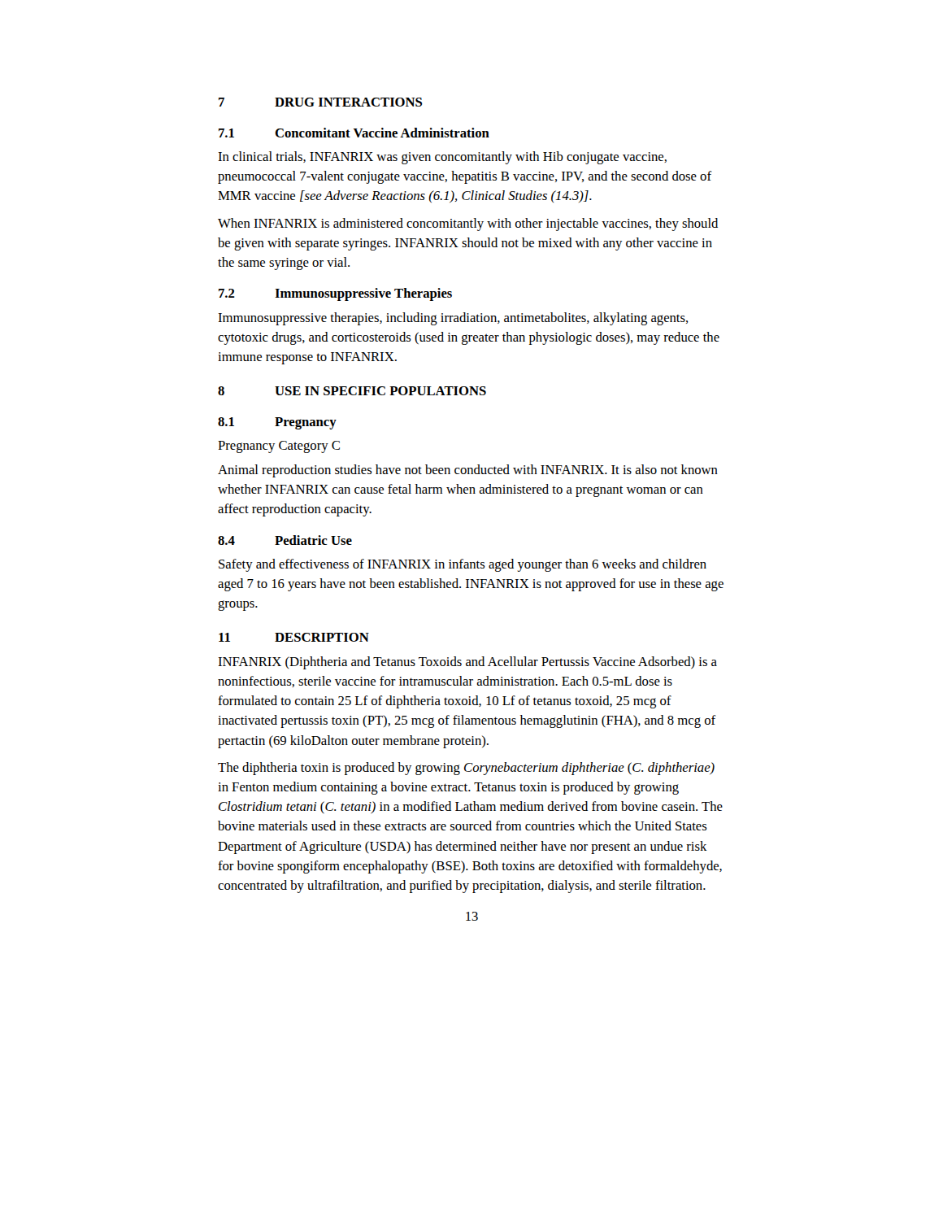7 DRUG INTERACTIONS
7.1 Concomitant Vaccine Administration
In clinical trials, INFANRIX was given concomitantly with Hib conjugate vaccine, pneumococcal 7-valent conjugate vaccine, hepatitis B vaccine, IPV, and the second dose of MMR vaccine [see Adverse Reactions (6.1), Clinical Studies (14.3)].
When INFANRIX is administered concomitantly with other injectable vaccines, they should be given with separate syringes. INFANRIX should not be mixed with any other vaccine in the same syringe or vial.
7.2 Immunosuppressive Therapies
Immunosuppressive therapies, including irradiation, antimetabolites, alkylating agents, cytotoxic drugs, and corticosteroids (used in greater than physiologic doses), may reduce the immune response to INFANRIX.
8 USE IN SPECIFIC POPULATIONS
8.1 Pregnancy
Pregnancy Category C
Animal reproduction studies have not been conducted with INFANRIX. It is also not known whether INFANRIX can cause fetal harm when administered to a pregnant woman or can affect reproduction capacity.
8.4 Pediatric Use
Safety and effectiveness of INFANRIX in infants aged younger than 6 weeks and children aged 7 to 16 years have not been established. INFANRIX is not approved for use in these age groups.
11 DESCRIPTION
INFANRIX (Diphtheria and Tetanus Toxoids and Acellular Pertussis Vaccine Adsorbed) is a noninfectious, sterile vaccine for intramuscular administration. Each 0.5-mL dose is formulated to contain 25 Lf of diphtheria toxoid, 10 Lf of tetanus toxoid, 25 mcg of inactivated pertussis toxin (PT), 25 mcg of filamentous hemagglutinin (FHA), and 8 mcg of pertactin (69 kiloDalton outer membrane protein).
The diphtheria toxin is produced by growing Corynebacterium diphtheriae (C. diphtheriae) in Fenton medium containing a bovine extract. Tetanus toxin is produced by growing Clostridium tetani (C. tetani) in a modified Latham medium derived from bovine casein. The bovine materials used in these extracts are sourced from countries which the United States Department of Agriculture (USDA) has determined neither have nor present an undue risk for bovine spongiform encephalopathy (BSE). Both toxins are detoxified with formaldehyde, concentrated by ultrafiltration, and purified by precipitation, dialysis, and sterile filtration.
13